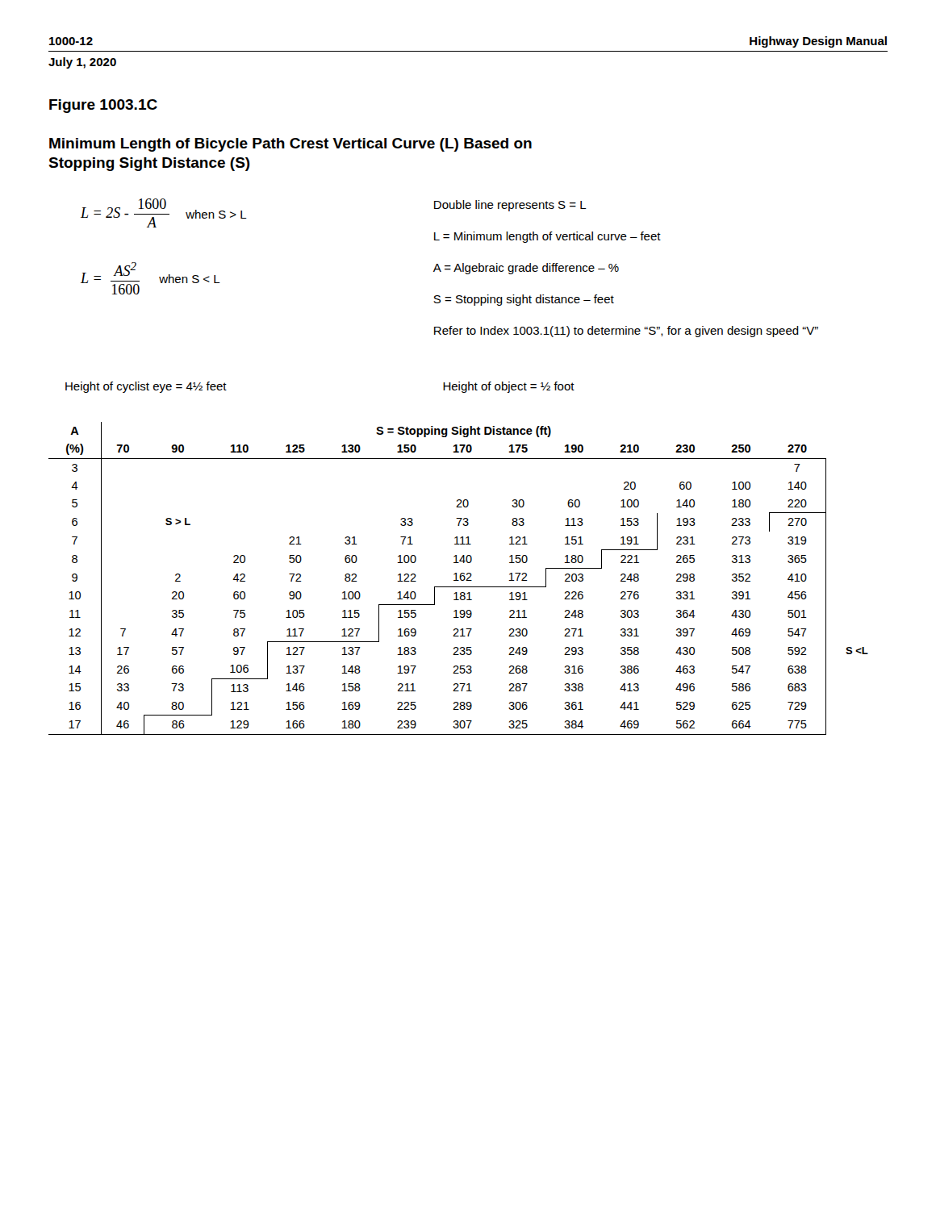1000-12
Highway Design Manual
July 1, 2020
Figure 1003.1C
Minimum Length of Bicycle Path Crest Vertical Curve (L) Based on
Stopping Sight Distance (S)
L = 2S - 1600 A when S > L
L = AS21600 when S < L
Double line represents S = L
L = Minimum length of vertical curve – feet
A = Algebraic grade difference – %
S = Stopping sight distance – feet
Refer to Index 1003.1(11) to determine “S”, for a given design speed “V”
Height of cyclist eye = 4½ feet
Height of object = ½ foot
| A | S = Stopping Sight Distance (ft) | |
| --- | --- | --- |
| (%) | 70 | 90 | 110 | 125 | 130 | 150 | 170 | 175 | 190 | 210 | 230 | 250 | 270 | |
| 3 | | | | | | | | | | | | | 7 | |
| 4 | | | | | | | | | | 20 | 60 | 100 | 140 | |
| 5 | | | | | | | 20 | 30 | 60 | 100 | 140 | 180 | 220 | |
| 6 | | S > L | | | | 33 | 73 | 83 | 113 | 153 | 193 | 233 | 270 | |
| 7 | | | | 21 | 31 | 71 | 111 | 121 | 151 | 191 | 231 | 273 | 319 | |
| 8 | | | 20 | 50 | 60 | 100 | 140 | 150 | 180 | 221 | 265 | 313 | 365 | |
| 9 | | 2 | 42 | 72 | 82 | 122 | 162 | 172 | 203 | 248 | 298 | 352 | 410 | |
| 10 | | 20 | 60 | 90 | 100 | 140 | 181 | 191 | 226 | 276 | 331 | 391 | 456 | |
| 11 | | 35 | 75 | 105 | 115 | 155 | 199 | 211 | 248 | 303 | 364 | 430 | 501 | |
| 12 | 7 | 47 | 87 | 117 | 127 | 169 | 217 | 230 | 271 | 331 | 397 | 469 | 547 | |
| 13 | 17 | 57 | 97 | 127 | 137 | 183 | 235 | 249 | 293 | 358 | 430 | 508 | 592 | S <L |
| 14 | 26 | 66 | 106 | 137 | 148 | 197 | 253 | 268 | 316 | 386 | 463 | 547 | 638 | |
| 15 | 33 | 73 | 113 | 146 | 158 | 211 | 271 | 287 | 338 | 413 | 496 | 586 | 683 | |
| 16 | 40 | 80 | 121 | 156 | 169 | 225 | 289 | 306 | 361 | 441 | 529 | 625 | 729 | |
| 17 | 46 | 86 | 129 | 166 | 180 | 239 | 307 | 325 | 384 | 469 | 562 | 664 | 775 | |